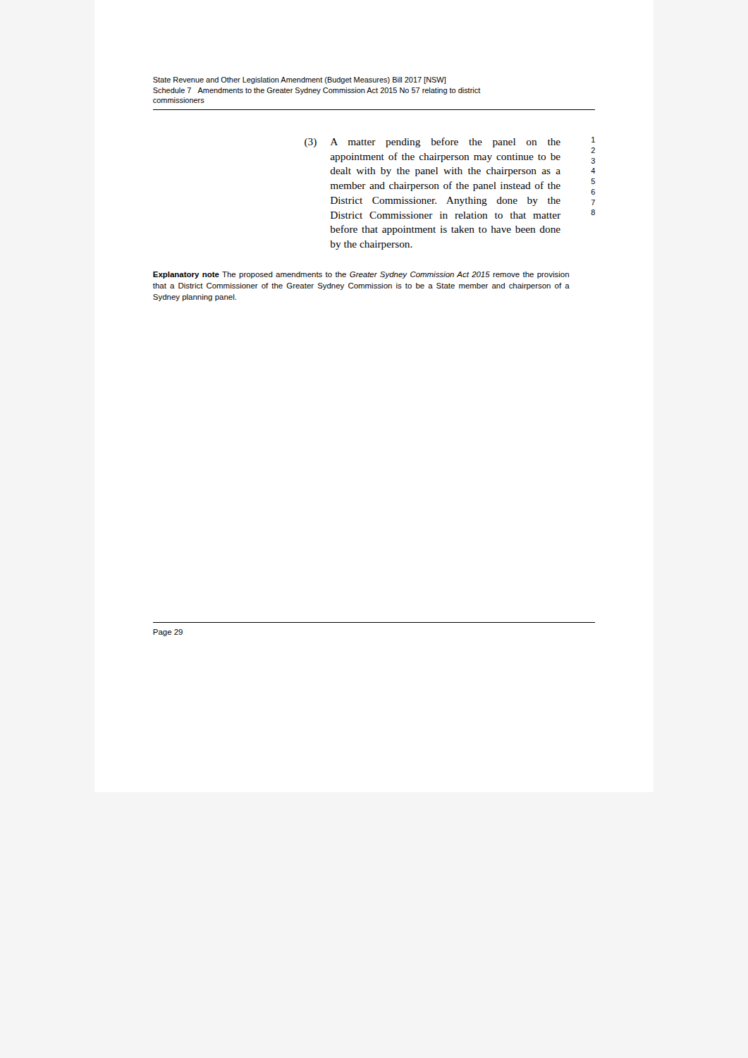State Revenue and Other Legislation Amendment (Budget Measures) Bill 2017 [NSW] Schedule 7 Amendments to the Greater Sydney Commission Act 2015 No 57 relating to district commissioners
1 2 3 4 5 6 7 8
(3)
A matter pending before the panel on the appointment of the chairperson may continue to be dealt with by the panel with the chairperson as a member and chairperson of the panel instead of the District Commissioner. Anything done by the District Commissioner in relation to that matter before that appointment is taken to have been done by the chairperson.
Explanatory note The proposed amendments to the Greater Sydney Commission Act 2015 remove the provision that a District Commissioner of the Greater Sydney Commission is to be a State member and chairperson of a Sydney planning panel.
Page 29